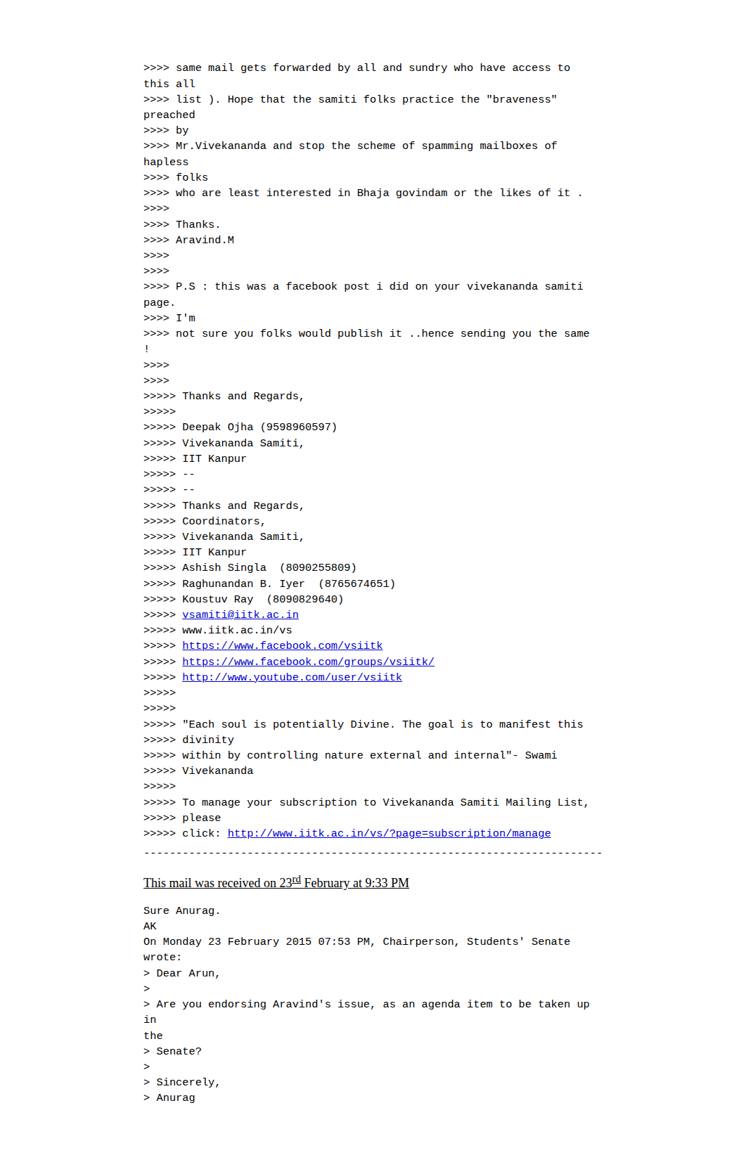>>>> same mail gets forwarded by all and sundry who have access to this all
>>>> list ). Hope that the samiti folks practice the "braveness" preached
>>>> by
>>>> Mr.Vivekananda and stop the scheme of spamming mailboxes of hapless
>>>> folks
>>>> who are least interested in Bhaja govindam or the likes of it .
>>>>
>>>> Thanks.
>>>> Aravind.M
>>>>
>>>>
>>>> P.S : this was a facebook post i did on your vivekananda samiti page.
>>>> I'm
>>>> not sure you folks would publish it ..hence sending you the same !
>>>>
>>>>
>>>>> Thanks and Regards,
>>>>>
>>>>> Deepak Ojha (9598960597)
>>>>> Vivekananda Samiti,
>>>>> IIT Kanpur
>>>>> --
>>>>> --
>>>>> Thanks and Regards,
>>>>> Coordinators,
>>>>> Vivekananda Samiti,
>>>>> IIT Kanpur
>>>>> Ashish Singla  (8090255809)
>>>>> Raghunandan B. Iyer  (8765674651)
>>>>> Koustuv Ray  (8090829640)
>>>>> vsamiti@iitk.ac.in
>>>>> www.iitk.ac.in/vs
>>>>> https://www.facebook.com/vsiitk
>>>>> https://www.facebook.com/groups/vsiitk/
>>>>> http://www.youtube.com/user/vsiitk
>>>>>
>>>>>
>>>>> "Each soul is potentially Divine. The goal is to manifest this
>>>>> divinity
>>>>> within by controlling nature external and internal"- Swami
>>>>> Vivekananda
>>>>>
>>>>> To manage your subscription to Vivekananda Samiti Mailing List,
>>>>> please
>>>>> click: http://www.iitk.ac.in/vs/?page=subscription/manage
------------------------------------------------------------------------
This mail was received on 23rd February at 9:33 PM
Sure Anurag.
AK
On Monday 23 February 2015 07:53 PM, Chairperson, Students' Senate wrote:
> Dear Arun,
>
> Are you endorsing Aravind's issue, as an agenda item to be taken up in
the
> Senate?
>
> Sincerely,
> Anurag